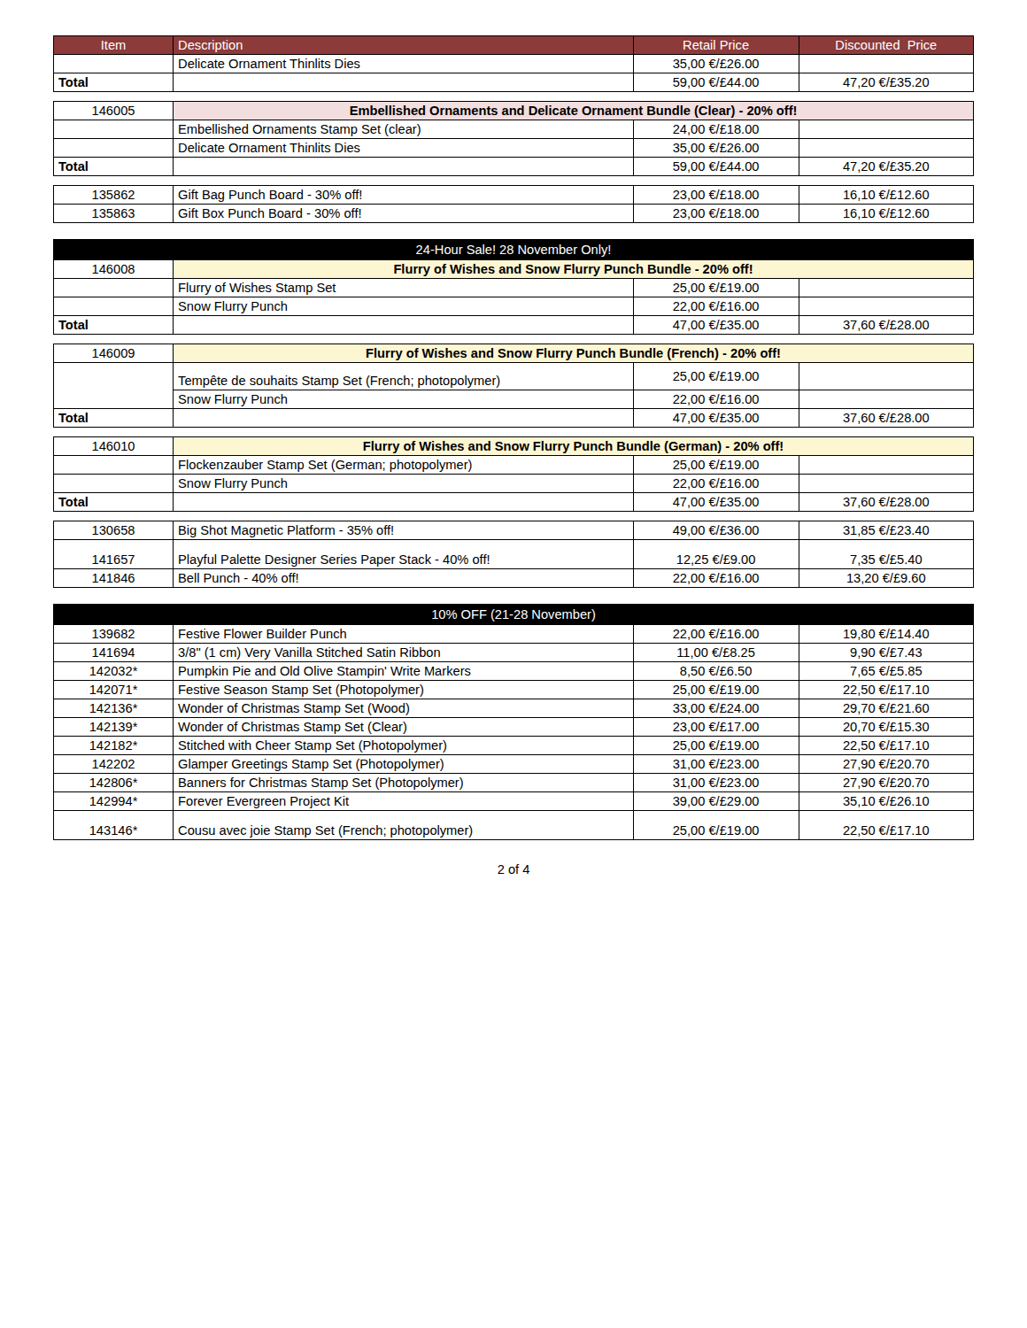| Item | Description | Retail Price | Discounted Price |
| | Delicate Ornament Thinlits Dies | 35,00 €/£26.00 | |
| Total | | 59,00 €/£44.00 | 47,20 €/£35.20 |
| 146005 | Embellished Ornaments and Delicate Ornament Bundle (Clear) - 20% off! |
| | Embellished Ornaments Stamp Set (clear) | 24,00 €/£18.00 | |
| | Delicate Ornament Thinlits Dies | 35,00 €/£26.00 | |
| Total | | 59,00 €/£44.00 | 47,20 €/£35.20 |
| 135862 | Gift Bag Punch Board - 30% off! | 23,00 €/£18.00 | 16,10 €/£12.60 |
| 135863 | Gift Box Punch Board - 30% off! | 23,00 €/£18.00 | 16,10 €/£12.60 |
| 24-Hour Sale! 28 November Only! |
| 146008 | Flurry of Wishes and Snow Flurry Punch Bundle - 20% off! |
| | Flurry of Wishes Stamp Set | 25,00 €/£19.00 | |
| | Snow Flurry Punch | 22,00 €/£16.00 | |
| Total | | 47,00 €/£35.00 | 37,60 €/£28.00 |
| 146009 | Flurry of Wishes and Snow Flurry Punch Bundle (French) - 20% off! |
| | Tempête de souhaits Stamp Set (French; photopolymer) | 25,00 €/£19.00 | |
| Snow Flurry Punch | 22,00 €/£16.00 | |
| Total | | 47,00 €/£35.00 | 37,60 €/£28.00 |
| 146010 | Flurry of Wishes and Snow Flurry Punch Bundle (German) - 20% off! |
| | Flockenzauber Stamp Set (German; photopolymer) | 25,00 €/£19.00 | |
| | Snow Flurry Punch | 22,00 €/£16.00 | |
| Total | | 47,00 €/£35.00 | 37,60 €/£28.00 |
| 130658 | Big Shot Magnetic Platform - 35% off! | 49,00 €/£36.00 | 31,85 €/£23.40 |
| 141657 | Playful Palette Designer Series Paper Stack - 40% off! | 12,25 €/£9.00 | 7,35 €/£5.40 |
| 141846 | Bell Punch - 40% off! | 22,00 €/£16.00 | 13,20 €/£9.60 |
| 10% OFF (21-28 November) |
| 139682 | Festive Flower Builder Punch | 22,00 €/£16.00 | 19,80 €/£14.40 |
| 141694 | 3/8" (1 cm) Very Vanilla Stitched Satin Ribbon | 11,00 €/£8.25 | 9,90 €/£7.43 |
| 142032* | Pumpkin Pie and Old Olive Stampin' Write Markers | 8,50 €/£6.50 | 7,65 €/£5.85 |
| 142071* | Festive Season Stamp Set (Photopolymer) | 25,00 €/£19.00 | 22,50 €/£17.10 |
| 142136* | Wonder of Christmas Stamp Set (Wood) | 33,00 €/£24.00 | 29,70 €/£21.60 |
| 142139* | Wonder of Christmas Stamp Set (Clear) | 23,00 €/£17.00 | 20,70 €/£15.30 |
| 142182* | Stitched with Cheer Stamp Set (Photopolymer) | 25,00 €/£19.00 | 22,50 €/£17.10 |
| 142202 | Glamper Greetings Stamp Set (Photopolymer) | 31,00 €/£23.00 | 27,90 €/£20.70 |
| 142806* | Banners for Christmas Stamp Set (Photopolymer) | 31,00 €/£23.00 | 27,90 €/£20.70 |
| 142994* | Forever Evergreen Project Kit | 39,00 €/£29.00 | 35,10 €/£26.10 |
| 143146* | Cousu avec joie Stamp Set (French; photopolymer) | 25,00 €/£19.00 | 22,50 €/£17.10 |
2 of 4